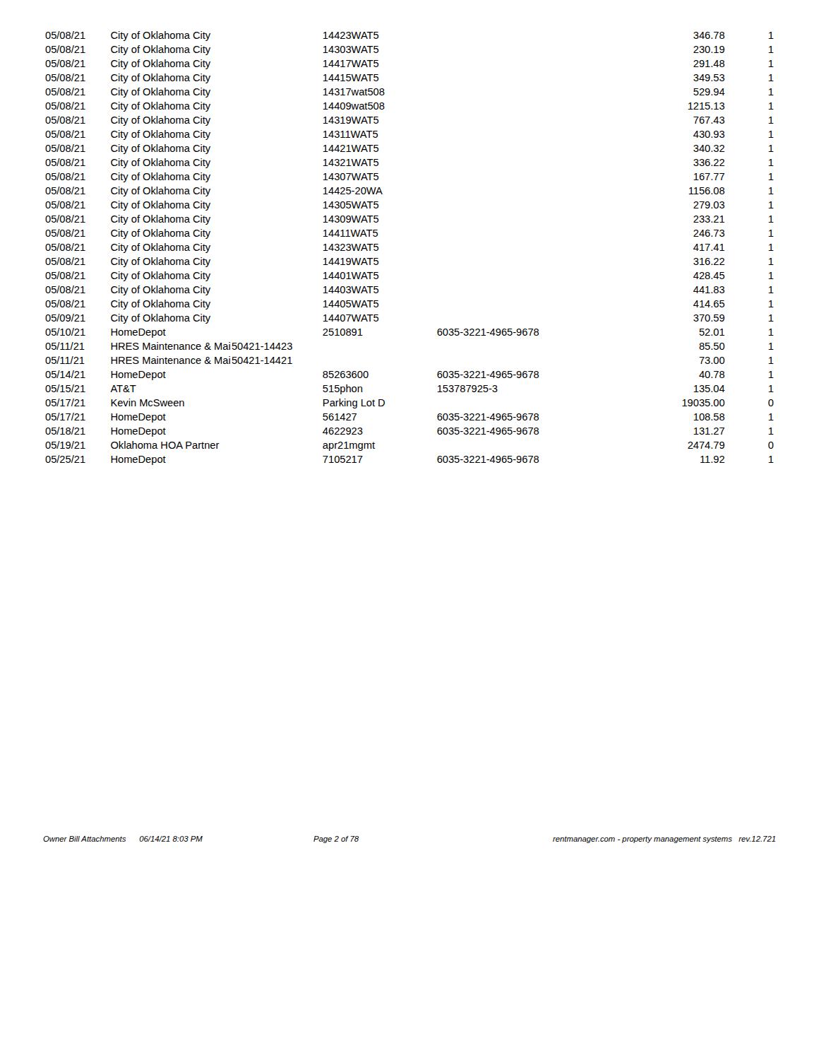| 05/08/21 | City of Oklahoma City | 14423WAT5 | | 346.78 | 1 |
| 05/08/21 | City of Oklahoma City | 14303WAT5 | | 230.19 | 1 |
| 05/08/21 | City of Oklahoma City | 14417WAT5 | | 291.48 | 1 |
| 05/08/21 | City of Oklahoma City | 14415WAT5 | | 349.53 | 1 |
| 05/08/21 | City of Oklahoma City | 14317wat508 | | 529.94 | 1 |
| 05/08/21 | City of Oklahoma City | 14409wat508 | | 1215.13 | 1 |
| 05/08/21 | City of Oklahoma City | 14319WAT5 | | 767.43 | 1 |
| 05/08/21 | City of Oklahoma City | 14311WAT5 | | 430.93 | 1 |
| 05/08/21 | City of Oklahoma City | 14421WAT5 | | 340.32 | 1 |
| 05/08/21 | City of Oklahoma City | 14321WAT5 | | 336.22 | 1 |
| 05/08/21 | City of Oklahoma City | 14307WAT5 | | 167.77 | 1 |
| 05/08/21 | City of Oklahoma City | 14425-20WA | | 1156.08 | 1 |
| 05/08/21 | City of Oklahoma City | 14305WAT5 | | 279.03 | 1 |
| 05/08/21 | City of Oklahoma City | 14309WAT5 | | 233.21 | 1 |
| 05/08/21 | City of Oklahoma City | 14411WAT5 | | 246.73 | 1 |
| 05/08/21 | City of Oklahoma City | 14323WAT5 | | 417.41 | 1 |
| 05/08/21 | City of Oklahoma City | 14419WAT5 | | 316.22 | 1 |
| 05/08/21 | City of Oklahoma City | 14401WAT5 | | 428.45 | 1 |
| 05/08/21 | City of Oklahoma City | 14403WAT5 | | 441.83 | 1 |
| 05/08/21 | City of Oklahoma City | 14405WAT5 | | 414.65 | 1 |
| 05/09/21 | City of Oklahoma City | 14407WAT5 | | 370.59 | 1 |
| 05/10/21 | HomeDepot | 2510891 | 6035-3221-4965-9678 | 52.01 | 1 |
| 05/11/21 | HRES Maintenance & Mai 50421-14423 | | 85.50 | 1 |
| 05/11/21 | HRES Maintenance & Mai 50421-14421 | | 73.00 | 1 |
| 05/14/21 | HomeDepot | 85263600 | 6035-3221-4965-9678 | 40.78 | 1 |
| 05/15/21 | AT&T | 515phon | 153787925-3 | 135.04 | 1 |
| 05/17/21 | Kevin McSween | Parking Lot D | | 19035.00 | 0 |
| 05/17/21 | HomeDepot | 561427 | 6035-3221-4965-9678 | 108.58 | 1 |
| 05/18/21 | HomeDepot | 4622923 | 6035-3221-4965-9678 | 131.27 | 1 |
| 05/19/21 | Oklahoma HOA Partner | apr21mgmt | | 2474.79 | 0 |
| 05/25/21 | HomeDepot | 7105217 | 6035-3221-4965-9678 | 11.92 | 1 |
| Owner Bill Attachments 06/14/21 8:03 PM | Page 2 of 78 | rentmanager.com - property management systems rev.12.721 |